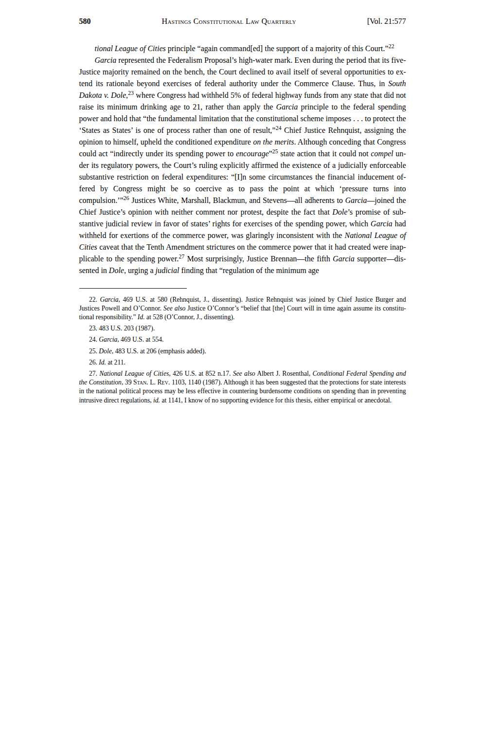580 Hastings Constitutional Law Quarterly [Vol. 21:577
tional League of Cities principle “again command[ed] the support of a majority of this Court.”22
Garcia represented the Federalism Proposal’s high-water mark. Even during the period that its five-Justice majority remained on the bench, the Court declined to avail itself of several opportunities to extend its rationale beyond exercises of federal authority under the Commerce Clause. Thus, in South Dakota v. Dole,23 where Congress had withheld 5% of federal highway funds from any state that did not raise its minimum drinking age to 21, rather than apply the Garcia principle to the federal spending power and hold that “the fundamental limitation that the constitutional scheme imposes . . . to protect the ‘States as States’ is one of process rather than one of result,”24 Chief Justice Rehnquist, assigning the opinion to himself, upheld the conditioned expenditure on the merits. Although conceding that Congress could act “indirectly under its spending power to encourage”25 state action that it could not compel under its regulatory powers, the Court’s ruling explicitly affirmed the existence of a judicially enforceable substantive restriction on federal expenditures: “[I]n some circumstances the financial inducement offered by Congress might be so coercive as to pass the point at which ‘pressure turns into compulsion.’”26 Justices White, Marshall, Blackmun, and Stevens—all adherents to Garcia—joined the Chief Justice’s opinion with neither comment nor protest, despite the fact that Dole’s promise of substantive judicial review in favor of states’ rights for exercises of the spending power, which Garcia had withheld for exertions of the commerce power, was glaringly inconsistent with the National League of Cities caveat that the Tenth Amendment strictures on the commerce power that it had created were inapplicable to the spending power.27 Most surprisingly, Justice Brennan—the fifth Garcia supporter—dissented in Dole, urging a judicial finding that “regulation of the minimum age
Garcia, 469 U.S. at 580 (Rehnquist, J., dissenting). Justice Rehnquist was joined by Chief Justice Burger and Justices Powell and O’Connor. See also Justice O’Connor’s “belief that [the] Court will in time again assume its constitutional responsibility.” Id. at 528 (O’Connor, J., dissenting).
483 U.S. 203 (1987).
Garcia, 469 U.S. at 554.
Dole, 483 U.S. at 206 (emphasis added).
Id. at 211.
National League of Cities, 426 U.S. at 852 n.17. See also Albert J. Rosenthal, Conditional Federal Spending and the Constitution, 39 Stan. L. Rev. 1103, 1140 (1987). Although it has been suggested that the protections for state interests in the national political process may be less effective in countering burdensome conditions on spending than in preventing intrusive direct regulations, id. at 1141, I know of no supporting evidence for this thesis, either empirical or anecdotal.